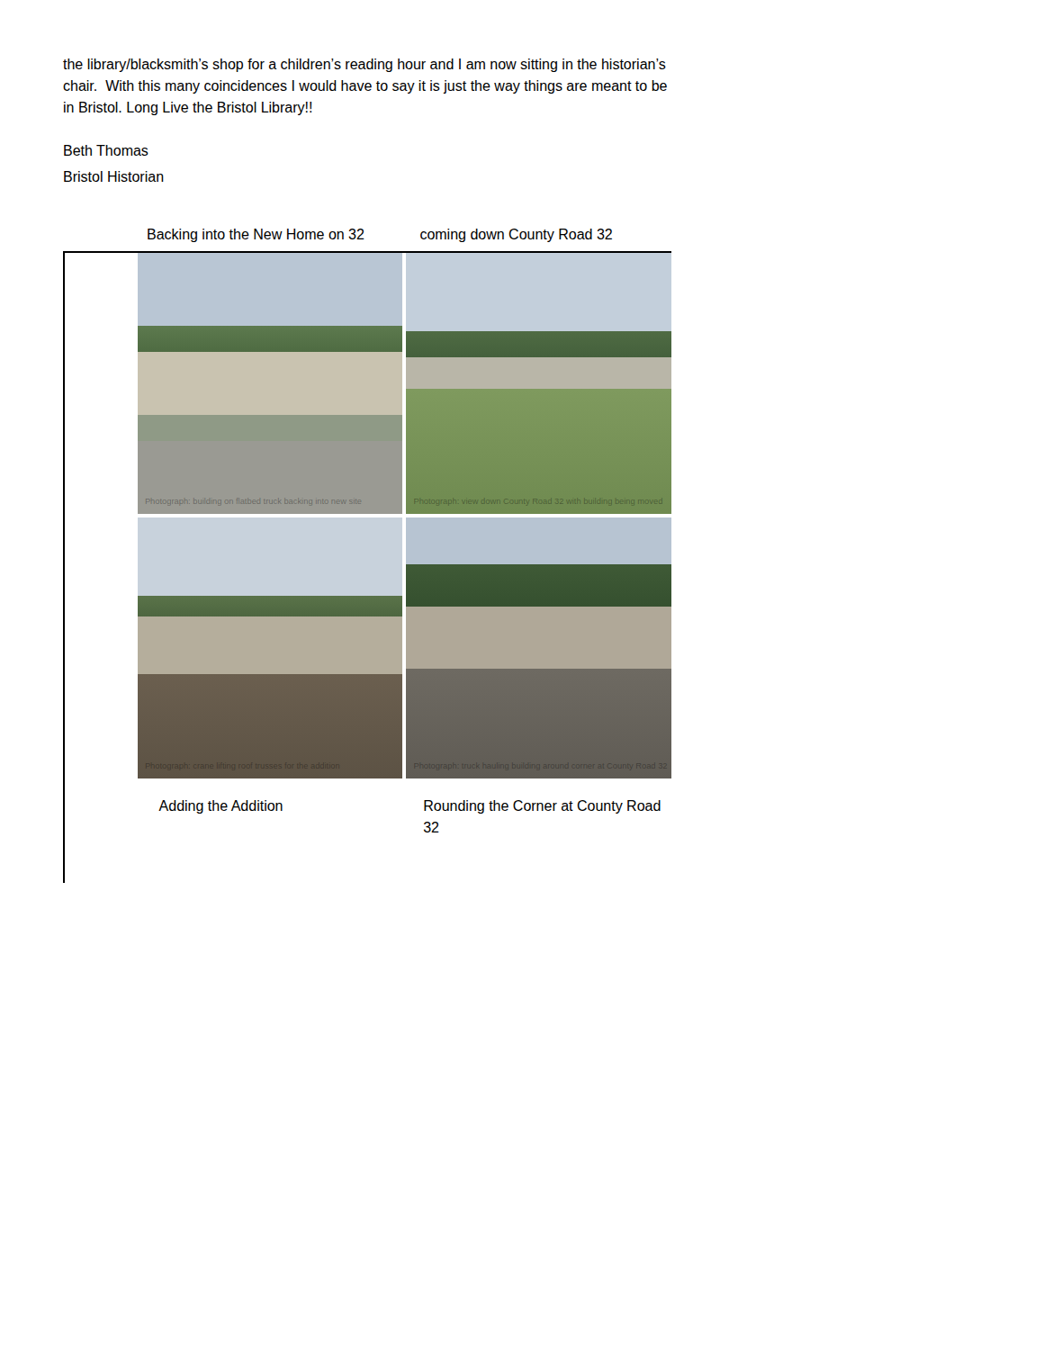the library/blacksmith’s shop for a children’s reading hour and I am now sitting in the historian’s chair. With this many coincidences I would have to say it is just the way things are meant to be in Bristol. Long Live the Bristol Library!!
Beth Thomas
Bristol Historian
Backing into the New Home on 32 coming down County Road 32
Photograph: building on flatbed truck backing into new site
Photograph: view down County Road 32 with building being moved
Photograph: crane lifting roof trusses for the addition
Photograph: truck hauling building around corner at County Road 32
Adding the Addition Rounding the Corner at County Road 32